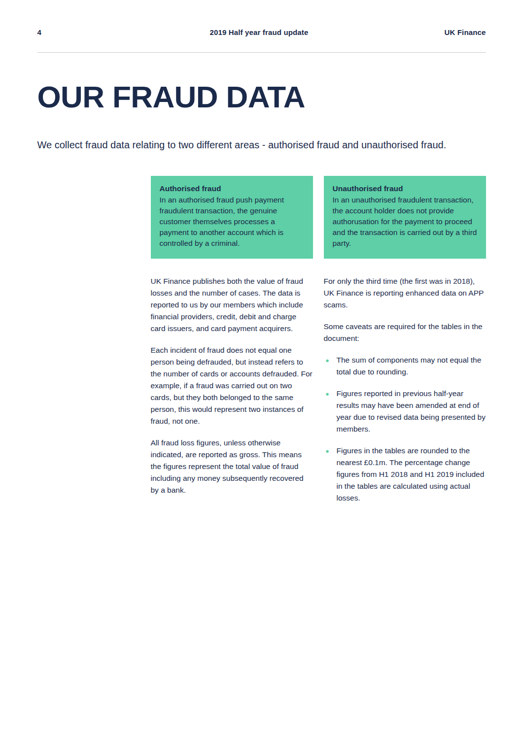4 2019 Half year fraud update UK Finance
OUR FRAUD DATA
We collect fraud data relating to two different areas - authorised fraud and unauthorised fraud.
Authorised fraud
In an authorised fraud push payment fraudulent transaction, the genuine customer themselves processes a payment to another account which is controlled by a criminal.
UK Finance publishes both the value of fraud losses and the number of cases. The data is reported to us by our members which include financial providers, credit, debit and charge card issuers, and card payment acquirers.
Each incident of fraud does not equal one person being defrauded, but instead refers to the number of cards or accounts defrauded. For example, if a fraud was carried out on two cards, but they both belonged to the same person, this would represent two instances of fraud, not one.
All fraud loss figures, unless otherwise indicated, are reported as gross. This means the figures represent the total value of fraud including any money subsequently recovered by a bank.
Unauthorised fraud
In an unauthorised fraudulent transaction, the account holder does not provide authorusation for the payment to proceed and the transaction is carried out by a third party.
For only the third time (the first was in 2018), UK Finance is reporting enhanced data on APP scams.
Some caveats are required for the tables in the document:
The sum of components may not equal the total due to rounding.
Figures reported in previous half-year results may have been amended at end of year due to revised data being presented by members.
Figures in the tables are rounded to the nearest £0.1m. The percentage change figures from H1 2018 and H1 2019 included in the tables are calculated using actual losses.